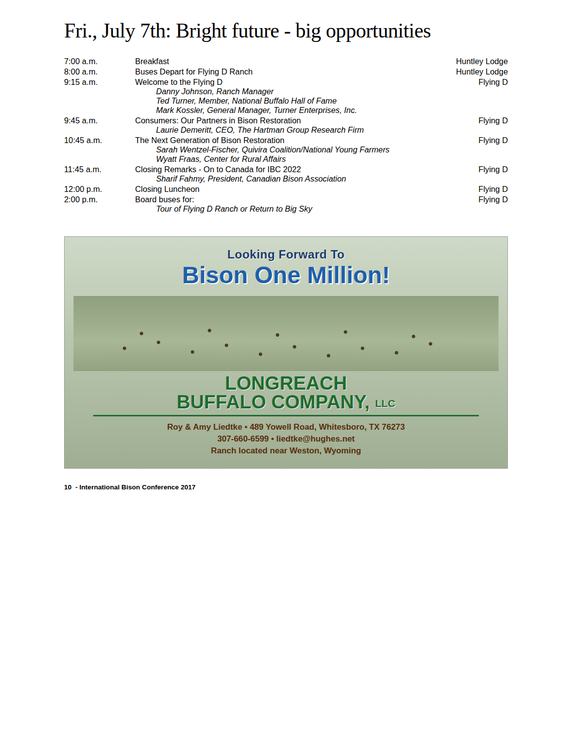Fri., July 7th: Bright future - big opportunities
| 7:00 a.m. | Breakfast | Huntley Lodge |
| 8:00 a.m. | Buses Depart for Flying D Ranch | Huntley Lodge |
| 9:15 a.m. | Welcome to the Flying D Danny Johnson, Ranch Manager Ted Turner, Member, National Buffalo Hall of Fame Mark Kossler, General Manager, Turner Enterprises, Inc. | Flying D |
| 9:45 a.m. | Consumers: Our Partners in Bison Restoration Laurie Demeritt, CEO, The Hartman Group Research Firm | Flying D |
| 10:45 a.m. | The Next Generation of Bison Restoration Sarah Wentzel-Fischer, Quivira Coalition/National Young Farmers Wyatt Fraas, Center for Rural Affairs | Flying D |
| 11:45 a.m. | Closing Remarks - On to Canada for IBC 2022 Sharif Fahmy, President, Canadian Bison Association | Flying D |
| 12:00 p.m. | Closing Luncheon | Flying D |
| 2:00 p.m. | Board buses for: Tour of Flying D Ranch or Return to Big Sky | Flying D |
Looking Forward To
Bison One Million!
LONGREACH
BUFFALO COMPANY, LLC
Roy & Amy Liedtke • 489 Yowell Road, Whitesboro, TX 76273
307-660-6599 • liedtke@hughes.net
Ranch located near Weston, Wyoming
10 - International Bison Conference 2017